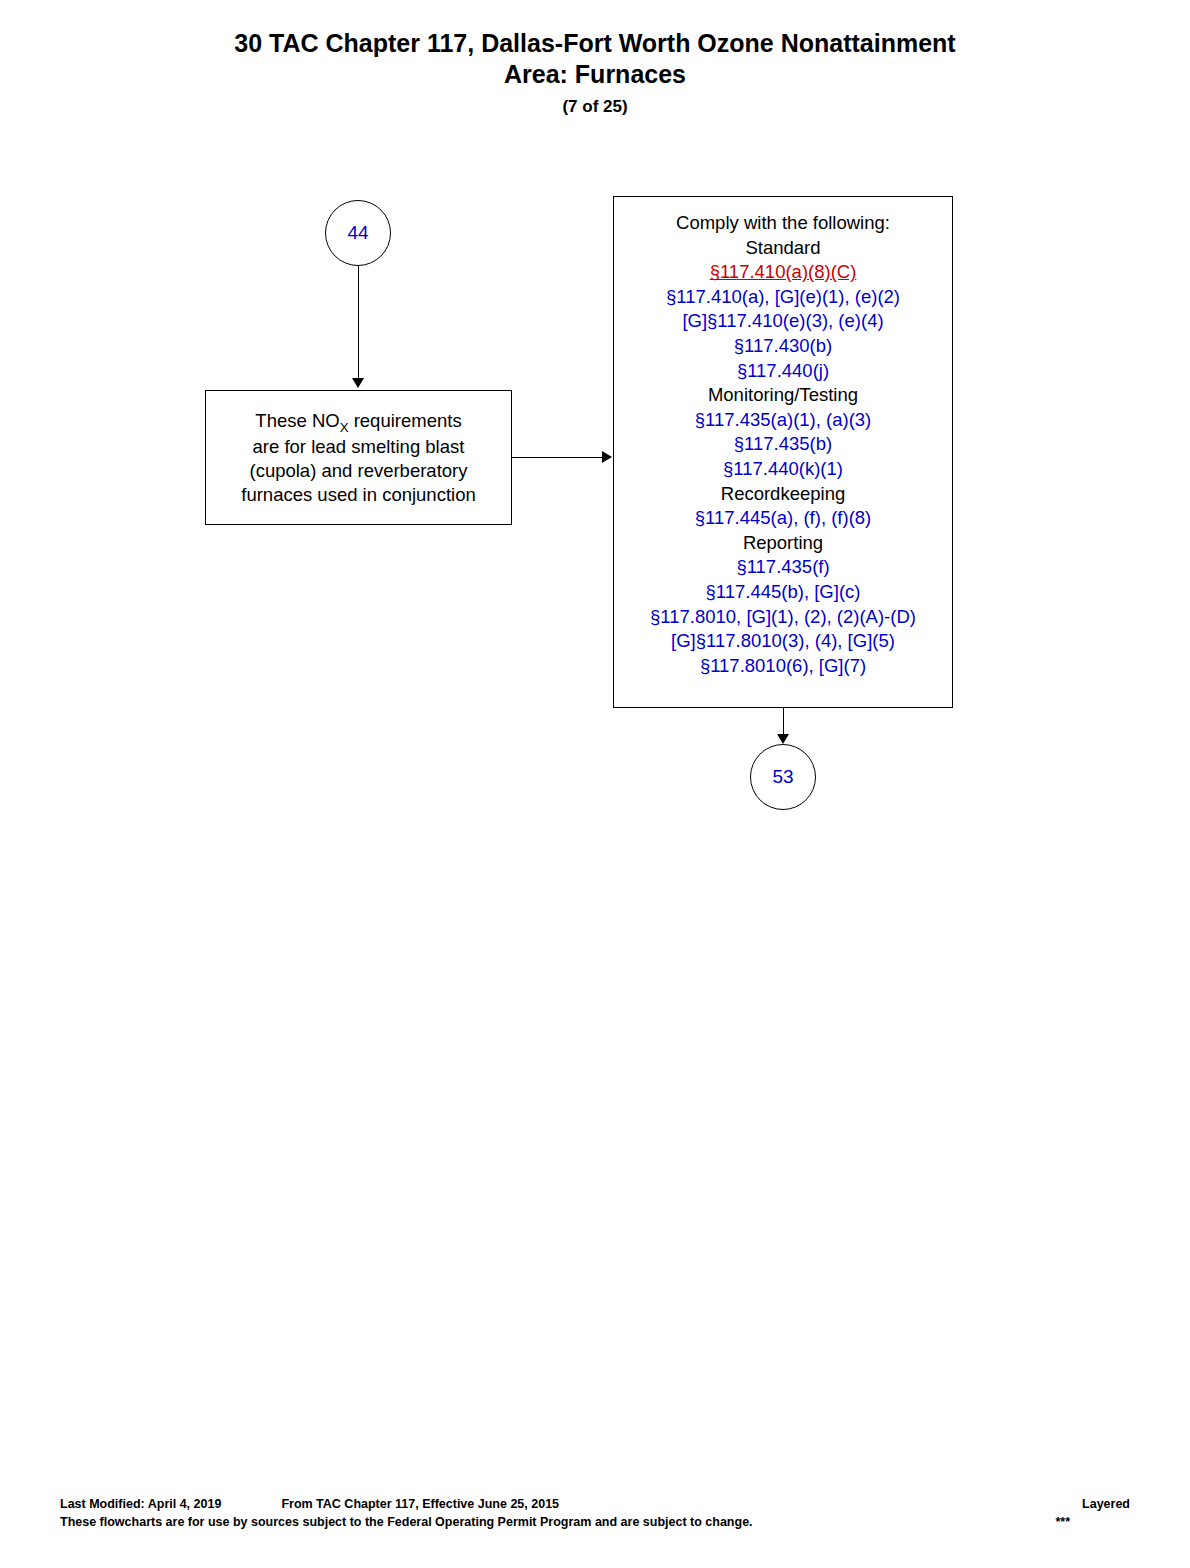30 TAC Chapter 117, Dallas-Fort Worth Ozone Nonattainment
Area: Furnaces
(7 of 25)
44
53
These NOX requirements
are for lead smelting blast
(cupola) and reverberatory
furnaces used in conjunction
Comply with the following:
Standard
§117.410(a)(8)(C)
§117.410(a), [G](e)(1), (e)(2)
[G]§117.410(e)(3), (e)(4)
§117.430(b)
§117.440(j)
Monitoring/Testing
§117.435(a)(1), (a)(3)
§117.435(b)
§117.440(k)(1)
Recordkeeping
§117.445(a), (f), (f)(8)
Reporting
§117.435(f)
§117.445(b), [G](c)
§117.8010, [G](1), (2), (2)(A)-(D)
[G]§117.8010(3), (4), [G](5)
§117.8010(6), [G](7)
Last Modified: April 4, 2019 From TAC Chapter 117, Effective June 25, 2015 Layered
These flowcharts are for use by sources subject to the Federal Operating Permit Program and are subject to change. ***